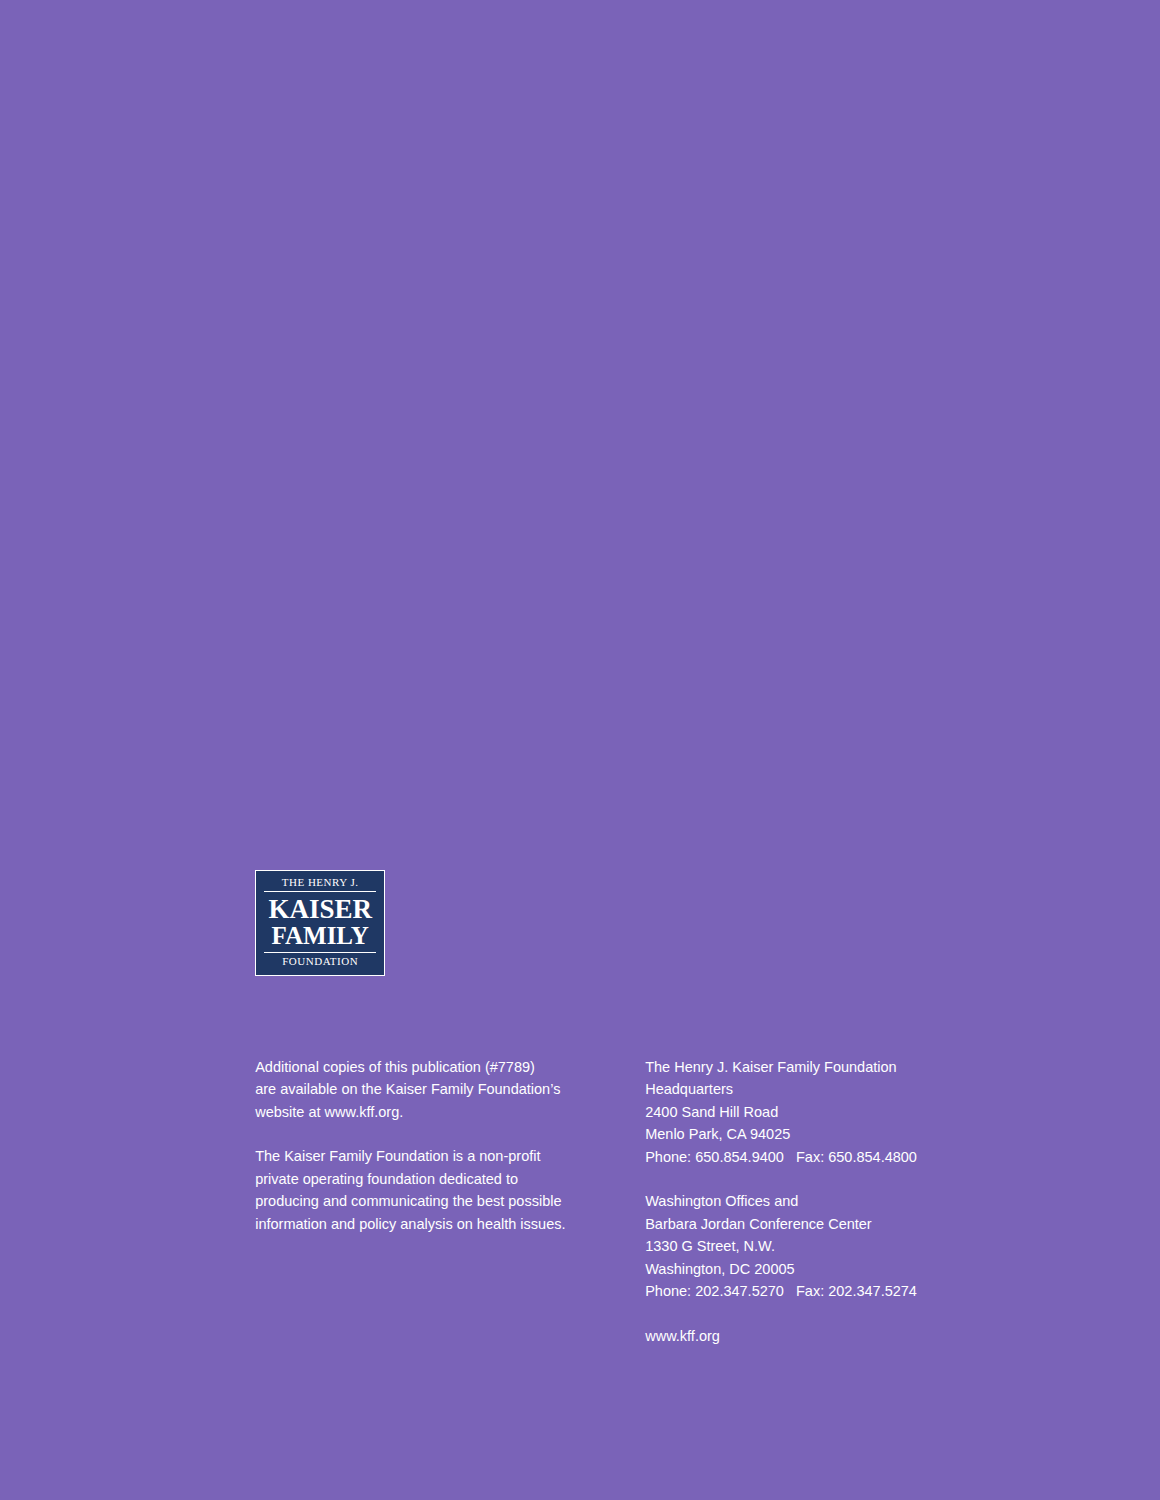THE HENRY J.
KAISER
FAMILY
FOUNDATION
Additional copies of this publication (#7789)
are available on the Kaiser Family Foundation’s
website at www.kff.org.
The Kaiser Family Foundation is a non-profit
private operating foundation dedicated to
producing and communicating the best possible
information and policy analysis on health issues.
The Henry J. Kaiser Family Foundation
Headquarters
2400 Sand Hill Road
Menlo Park, CA 94025
Phone: 650.854.9400 Fax: 650.854.4800
Washington Offices and
Barbara Jordan Conference Center
1330 G Street, N.W.
Washington, DC 20005
Phone: 202.347.5270 Fax: 202.347.5274
www.kff.org